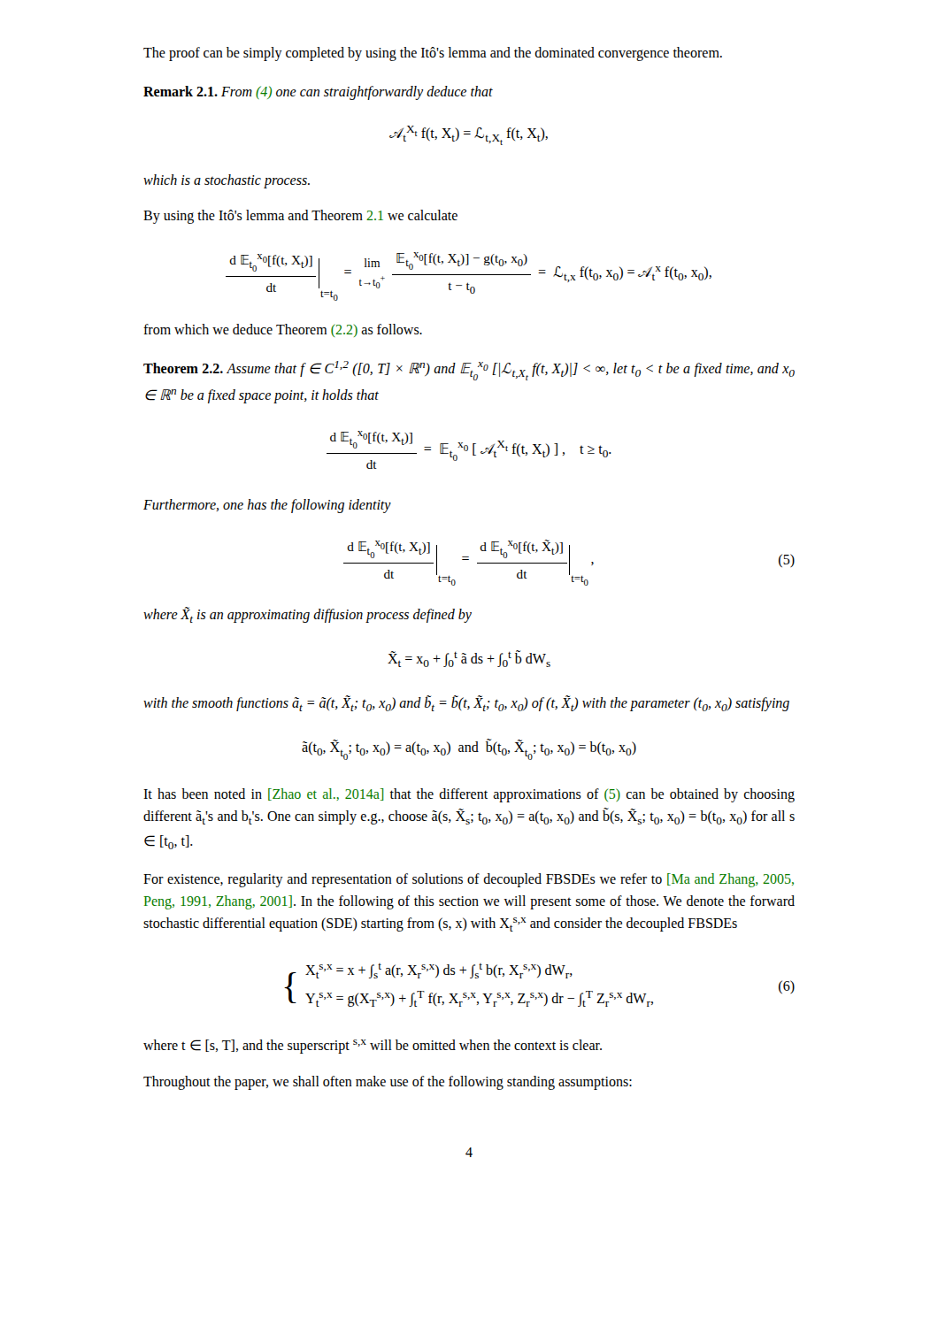The proof can be simply completed by using the Itô's lemma and the dominated convergence theorem.
Remark 2.1. From (4) one can straightforwardly deduce that
𝒜tXt f(t, Xt) = ℒt,Xt f(t, Xt),
which is a stochastic process.
By using the Itô's lemma and Theorem 2.1 we calculate
d 𝔼t0x0[f(t, Xt)] dt t=t0 = lim
t→t0+ 𝔼t0x0[f(t, Xt)] − g(t0, x0) t − t0 = ℒt,x f(t0, x0) = 𝒜tx f(t0, x0),
from which we deduce Theorem (2.2) as follows.
Theorem 2.2. Assume that f ∈ C1,2 ([0, T] × ℝn) and 𝔼t0x0 [|ℒt,Xt f(t, Xt)|] < ∞, let t0 < t be a fixed time, and x0 ∈ ℝn be a fixed space point, it holds that
d 𝔼t0x0[f(t, Xt)] dt = 𝔼t0x0 [ 𝒜tXt f(t, Xt) ] , t ≥ t0.
Furthermore, one has the following identity
d 𝔼t0x0[f(t, Xt)] dt t=t0 = d 𝔼t0x0[f(t, X̃t)] dt t=t0 , (5)
where X̃t is an approximating diffusion process defined by
X̃t = x0 + ∫0t ã ds + ∫0t b̃ dWs
with the smooth functions ãt = ã(t, X̃t; t0, x0) and b̃t = b̃(t, X̃t; t0, x0) of (t, X̃t) with the parameter (t0, x0) satisfying
ã(t0, X̃t0; t0, x0) = a(t0, x0) and b̃(t0, X̃t0; t0, x0) = b(t0, x0)
It has been noted in [Zhao et al., 2014a] that the different approximations of (5) can be obtained by choosing different ãt's and bt's. One can simply e.g., choose ã(s, X̃s; t0, x0) = a(t0, x0) and b̃(s, X̃s; t0, x0) = b(t0, x0) for all s ∈ [t0, t].
For existence, regularity and representation of solutions of decoupled FBSDEs we refer to [Ma and Zhang, 2005, Peng, 1991, Zhang, 2001]. In the following of this section we will present some of those. We denote the forward stochastic differential equation (SDE) starting from (s, x) with Xts,x and consider the decoupled FBSDEs
{
| X t s,x = x + ∫ s t a(r, X r s,x ) ds + ∫ s t b(r, X r s,x ) dW r , |
| Y t s,x = g(X T s,x ) + ∫ t T f(r, X r s,x , Y r s,x , Z r s,x ) dr − ∫ t T Z r s,x dW r , |
(6)
where t ∈ [s, T], and the superscript s,x will be omitted when the context is clear.
Throughout the paper, we shall often make use of the following standing assumptions:
4